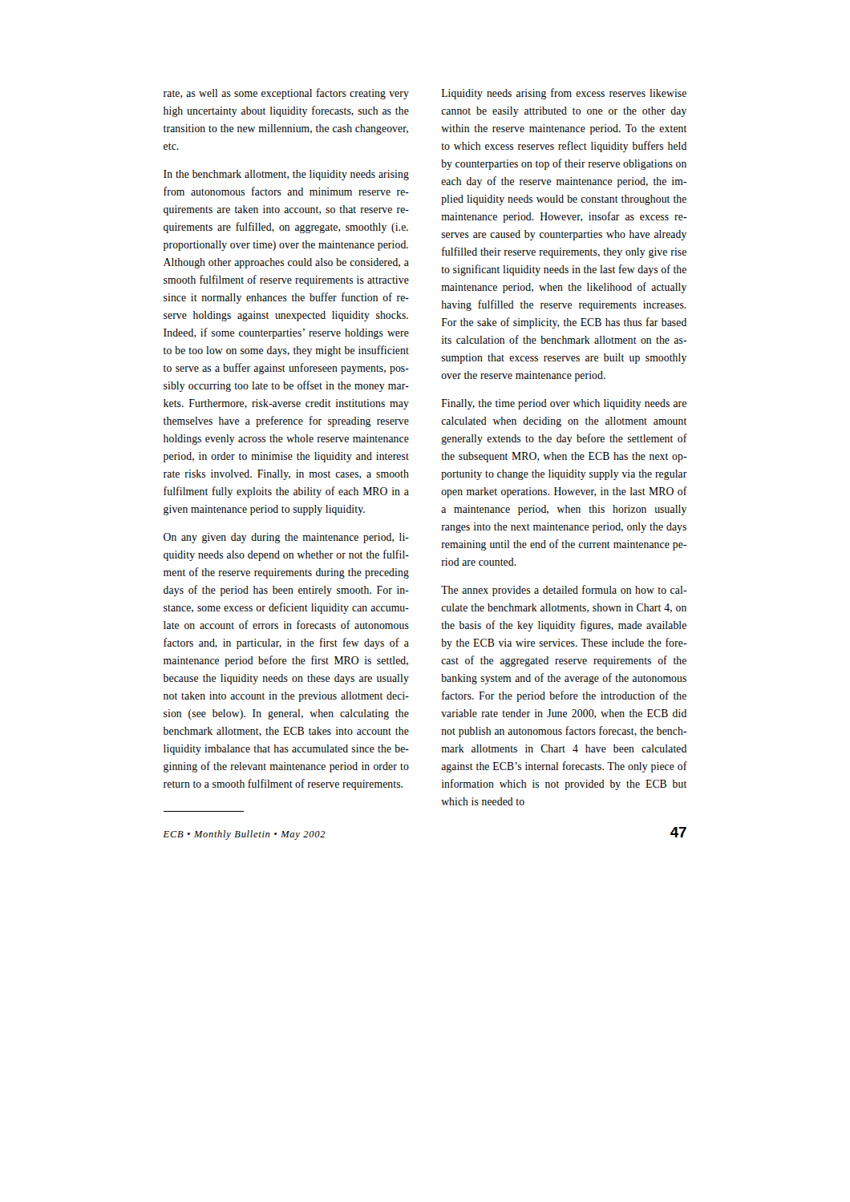rate, as well as some exceptional factors creating very high uncertainty about liquidity forecasts, such as the transition to the new millennium, the cash changeover, etc.
In the benchmark allotment, the liquidity needs arising from autonomous factors and minimum reserve requirements are taken into account, so that reserve requirements are fulfilled, on aggregate, smoothly (i.e. proportionally over time) over the maintenance period. Although other approaches could also be considered, a smooth fulfilment of reserve requirements is attractive since it normally enhances the buffer function of reserve holdings against unexpected liquidity shocks. Indeed, if some counterparties’ reserve holdings were to be too low on some days, they might be insufficient to serve as a buffer against unforeseen payments, possibly occurring too late to be offset in the money markets. Furthermore, risk-averse credit institutions may themselves have a preference for spreading reserve holdings evenly across the whole reserve maintenance period, in order to minimise the liquidity and interest rate risks involved. Finally, in most cases, a smooth fulfilment fully exploits the ability of each MRO in a given maintenance period to supply liquidity.
On any given day during the maintenance period, liquidity needs also depend on whether or not the fulfilment of the reserve requirements during the preceding days of the period has been entirely smooth. For instance, some excess or deficient liquidity can accumulate on account of errors in forecasts of autonomous factors and, in particular, in the first few days of a maintenance period before the first MRO is settled, because the liquidity needs on these days are usually not taken into account in the previous allotment decision (see below). In general, when calculating the benchmark allotment, the ECB takes into account the liquidity imbalance that has accumulated since the beginning of the relevant maintenance period in order to return to a smooth fulfilment of reserve requirements.
Liquidity needs arising from excess reserves likewise cannot be easily attributed to one or the other day within the reserve maintenance period. To the extent to which excess reserves reflect liquidity buffers held by counterparties on top of their reserve obligations on each day of the reserve maintenance period, the implied liquidity needs would be constant throughout the maintenance period. However, insofar as excess reserves are caused by counterparties who have already fulfilled their reserve requirements, they only give rise to significant liquidity needs in the last few days of the maintenance period, when the likelihood of actually having fulfilled the reserve requirements increases. For the sake of simplicity, the ECB has thus far based its calculation of the benchmark allotment on the assumption that excess reserves are built up smoothly over the reserve maintenance period.
Finally, the time period over which liquidity needs are calculated when deciding on the allotment amount generally extends to the day before the settlement of the subsequent MRO, when the ECB has the next opportunity to change the liquidity supply via the regular open market operations. However, in the last MRO of a maintenance period, when this horizon usually ranges into the next maintenance period, only the days remaining until the end of the current maintenance period are counted.
The annex provides a detailed formula on how to calculate the benchmark allotments, shown in Chart 4, on the basis of the key liquidity figures, made available by the ECB via wire services. These include the forecast of the aggregated reserve requirements of the banking system and of the average of the autonomous factors. For the period before the introduction of the variable rate tender in June 2000, when the ECB did not publish an autonomous factors forecast, the benchmark allotments in Chart 4 have been calculated against the ECB’s internal forecasts. The only piece of information which is not provided by the ECB but which is needed to
ECB • Monthly Bulletin • May 2002
47